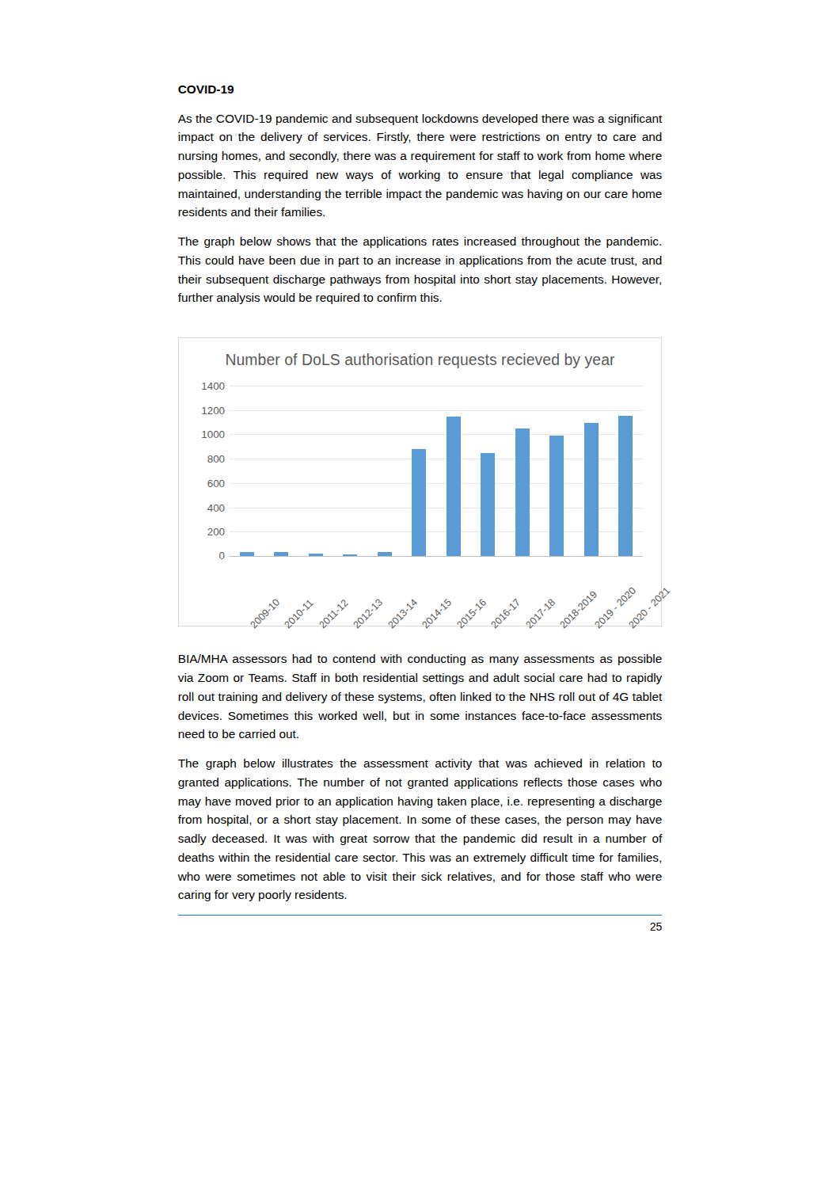COVID-19
As the COVID-19 pandemic and subsequent lockdowns developed there was a significant impact on the delivery of services. Firstly, there were restrictions on entry to care and nursing homes, and secondly, there was a requirement for staff to work from home where possible. This required new ways of working to ensure that legal compliance was maintained, understanding the terrible impact the pandemic was having on our care home residents and their families.
The graph below shows that the applications rates increased throughout the pandemic. This could have been due in part to an increase in applications from the acute trust, and their subsequent discharge pathways from hospital into short stay placements. However, further analysis would be required to confirm this.
Number of DoLS authorisation requests recieved by year
1400
1200
1000
800
600
400
200
0
2009-10
2010-11
2011-12
2012-13
2013-14
2014-15
2015-16
2016-17
2017-18
2018-2019
2019 - 2020
2020 - 2021
BIA/MHA assessors had to contend with conducting as many assessments as possible via Zoom or Teams. Staff in both residential settings and adult social care had to rapidly roll out training and delivery of these systems, often linked to the NHS roll out of 4G tablet devices. Sometimes this worked well, but in some instances face-to-face assessments need to be carried out.
The graph below illustrates the assessment activity that was achieved in relation to granted applications. The number of not granted applications reflects those cases who may have moved prior to an application having taken place, i.e. representing a discharge from hospital, or a short stay placement. In some of these cases, the person may have sadly deceased. It was with great sorrow that the pandemic did result in a number of deaths within the residential care sector. This was an extremely difficult time for families, who were sometimes not able to visit their sick relatives, and for those staff who were caring for very poorly residents.
25